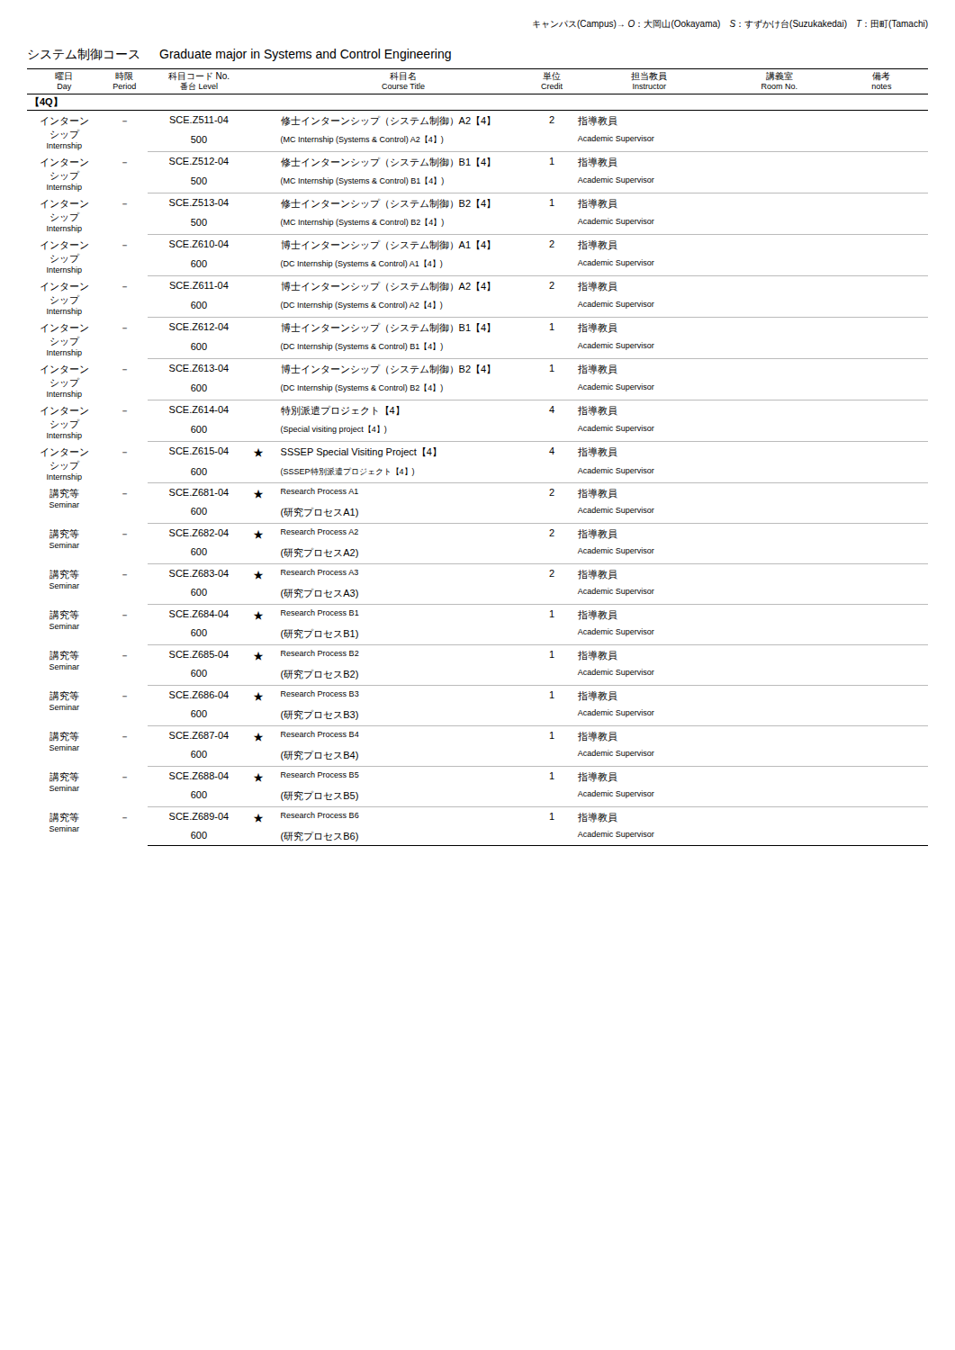キャンパス(Campus)→ O：大岡山(Ookayama)　S：すずかけ台(Suzukakedai)　T：田町(Tamachi)
システム制御コースGraduate major in Systems and Control Engineering
| 曜日 Day | 時限 Period | 科目コード No. 番台 Level | | 科目名 Course Title | 単位 Credit | 担当教員 Instructor | 講義室 Room No. | 備考 notes |
| --- | --- | --- | --- | --- | --- | --- | --- | --- |
| 【4Q】 |
| インターン シップ Internship | － | SCE.Z511-04 | | 修士インターンシップ（システム制御）A2【4】 | 2 | 指導教員 | | |
| 500 | | (MC Internship (Systems & Control) A2【4】) | | Academic Supervisor | | |
| インターン シップ Internship | － | SCE.Z512-04 | | 修士インターンシップ（システム制御）B1【4】 | 1 | 指導教員 | | |
| 500 | | (MC Internship (Systems & Control) B1【4】) | | Academic Supervisor | | |
| インターン シップ Internship | － | SCE.Z513-04 | | 修士インターンシップ（システム制御）B2【4】 | 1 | 指導教員 | | |
| 500 | | (MC Internship (Systems & Control) B2【4】) | | Academic Supervisor | | |
| インターン シップ Internship | － | SCE.Z610-04 | | 博士インターンシップ（システム制御）A1【4】 | 2 | 指導教員 | | |
| 600 | | (DC Internship (Systems & Control) A1【4】) | | Academic Supervisor | | |
| インターン シップ Internship | － | SCE.Z611-04 | | 博士インターンシップ（システム制御）A2【4】 | 2 | 指導教員 | | |
| 600 | | (DC Internship (Systems & Control) A2【4】) | | Academic Supervisor | | |
| インターン シップ Internship | － | SCE.Z612-04 | | 博士インターンシップ（システム制御）B1【4】 | 1 | 指導教員 | | |
| 600 | | (DC Internship (Systems & Control) B1【4】) | | Academic Supervisor | | |
| インターン シップ Internship | － | SCE.Z613-04 | | 博士インターンシップ（システム制御）B2【4】 | 1 | 指導教員 | | |
| 600 | | (DC Internship (Systems & Control) B2【4】) | | Academic Supervisor | | |
| インターン シップ Internship | － | SCE.Z614-04 | | 特別派遣プロジェクト【4】 | 4 | 指導教員 | | |
| 600 | | (Special visiting project【4】) | | Academic Supervisor | | |
| インターン シップ Internship | － | SCE.Z615-04 | ★ | SSSEP Special Visiting Project【4】 | 4 | 指導教員 | | |
| 600 | | (SSSEP特別派遣プロジェクト【4】) | | Academic Supervisor | | |
| 講究等 Seminar | － | SCE.Z681-04 | ★ | Research Process A1 | 2 | 指導教員 | | |
| 600 | | (研究プロセスA1) | | Academic Supervisor | | |
| 講究等 Seminar | － | SCE.Z682-04 | ★ | Research Process A2 | 2 | 指導教員 | | |
| 600 | | (研究プロセスA2) | | Academic Supervisor | | |
| 講究等 Seminar | － | SCE.Z683-04 | ★ | Research Process A3 | 2 | 指導教員 | | |
| 600 | | (研究プロセスA3) | | Academic Supervisor | | |
| 講究等 Seminar | － | SCE.Z684-04 | ★ | Research Process B1 | 1 | 指導教員 | | |
| 600 | | (研究プロセスB1) | | Academic Supervisor | | |
| 講究等 Seminar | － | SCE.Z685-04 | ★ | Research Process B2 | 1 | 指導教員 | | |
| 600 | | (研究プロセスB2) | | Academic Supervisor | | |
| 講究等 Seminar | － | SCE.Z686-04 | ★ | Research Process B3 | 1 | 指導教員 | | |
| 600 | | (研究プロセスB3) | | Academic Supervisor | | |
| 講究等 Seminar | － | SCE.Z687-04 | ★ | Research Process B4 | 1 | 指導教員 | | |
| 600 | | (研究プロセスB4) | | Academic Supervisor | | |
| 講究等 Seminar | － | SCE.Z688-04 | ★ | Research Process B5 | 1 | 指導教員 | | |
| 600 | | (研究プロセスB5) | | Academic Supervisor | | |
| 講究等 Seminar | － | SCE.Z689-04 | ★ | Research Process B6 | 1 | 指導教員 | | |
| 600 | | (研究プロセスB6) | | Academic Supervisor | | |